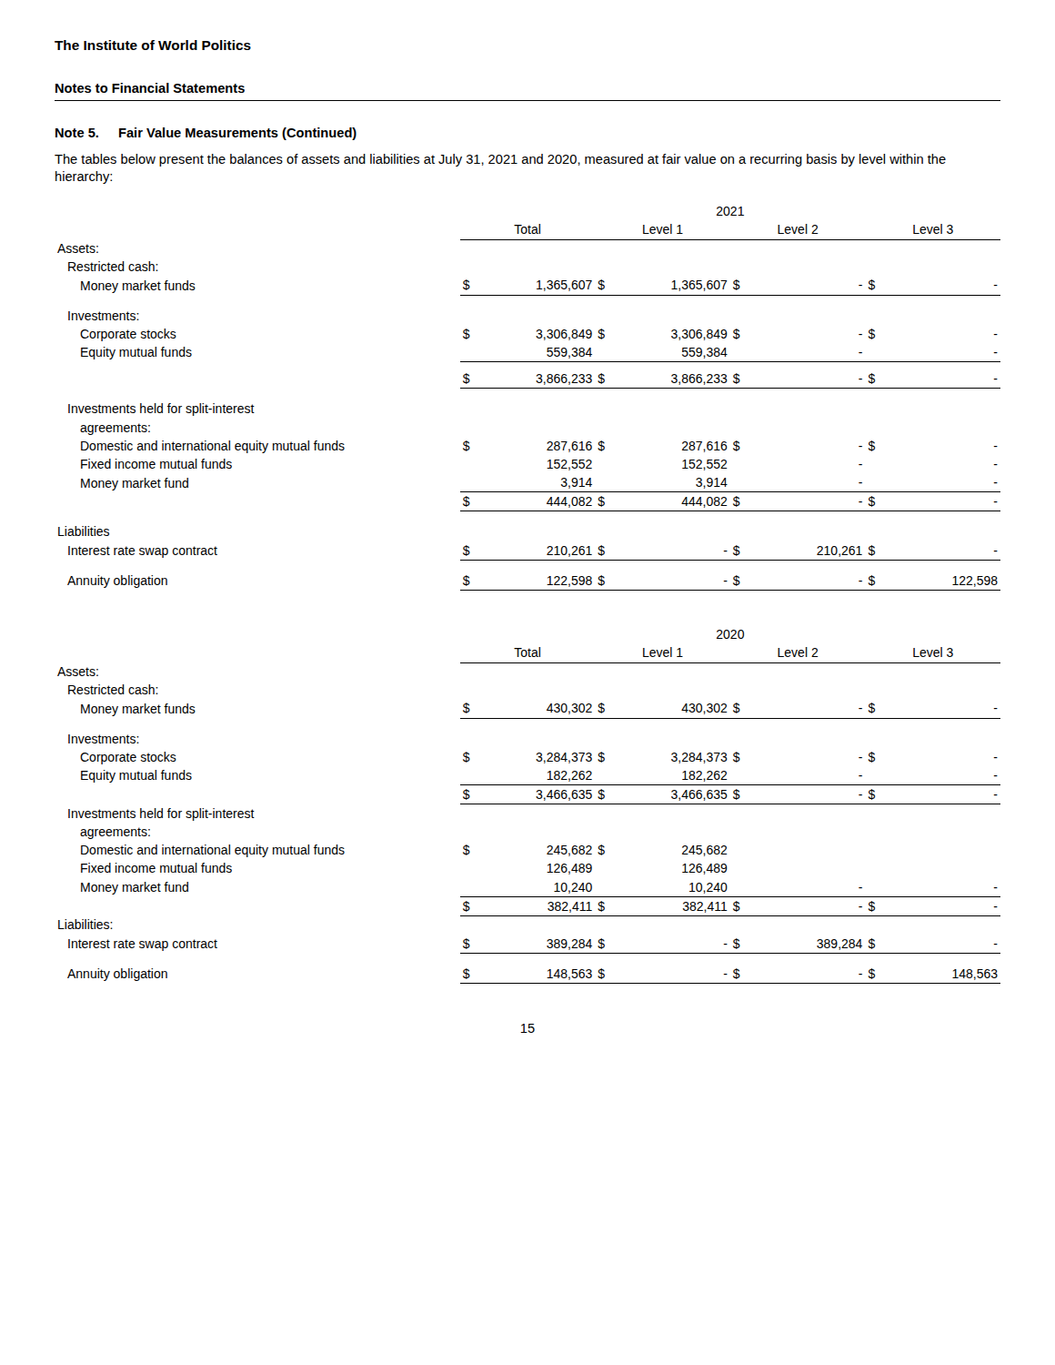The Institute of World Politics
Notes to Financial Statements
Note 5. Fair Value Measurements (Continued)
The tables below present the balances of assets and liabilities at July 31, 2021 and 2020, measured at fair value on a recurring basis by level within the hierarchy:
| | 2021 |
| | Total | Level 1 | Level 2 | Level 3 |
| Assets: | |
| Restricted cash: | |
| Money market funds | $ | 1,365,607 | $ | 1,365,607 | $ | - | $ | - |
| Investments: | |
| Corporate stocks | $ | 3,306,849 | $ | 3,306,849 | $ | - | $ | - |
| Equity mutual funds | | 559,384 | | 559,384 | | - | | - |
| | $ | 3,866,233 | $ | 3,866,233 | $ | - | $ | - |
| Investments held for split-interest | |
| agreements: | |
| Domestic and international equity mutual funds | $ | 287,616 | $ | 287,616 | $ | - | $ | - |
| Fixed income mutual funds | | 152,552 | | 152,552 | | - | | - |
| Money market fund | | 3,914 | | 3,914 | | - | | - |
| | $ | 444,082 | $ | 444,082 | $ | - | $ | - |
| Liabilities | |
| Interest rate swap contract | $ | 210,261 | $ | - | $ | 210,261 | $ | - |
| Annuity obligation | $ | 122,598 | $ | - | $ | - | $ | 122,598 |
| | 2020 |
| | Total | Level 1 | Level 2 | Level 3 |
| Assets: | |
| Restricted cash: | |
| Money market funds | $ | 430,302 | $ | 430,302 | $ | - | $ | - |
| Investments: | |
| Corporate stocks | $ | 3,284,373 | $ | 3,284,373 | $ | - | $ | - |
| Equity mutual funds | | 182,262 | | 182,262 | | - | | - |
| | $ | 3,466,635 | $ | 3,466,635 | $ | - | $ | - |
| Investments held for split-interest | |
| agreements: | |
| Domestic and international equity mutual funds | $ | 245,682 | $ | 245,682 | | | | |
| Fixed income mutual funds | | 126,489 | | 126,489 | | | | |
| Money market fund | | 10,240 | | 10,240 | | - | | - |
| | $ | 382,411 | $ | 382,411 | $ | - | $ | - |
| Liabilities: | |
| Interest rate swap contract | $ | 389,284 | $ | - | $ | 389,284 | $ | - |
| Annuity obligation | $ | 148,563 | $ | - | $ | - | $ | 148,563 |
15